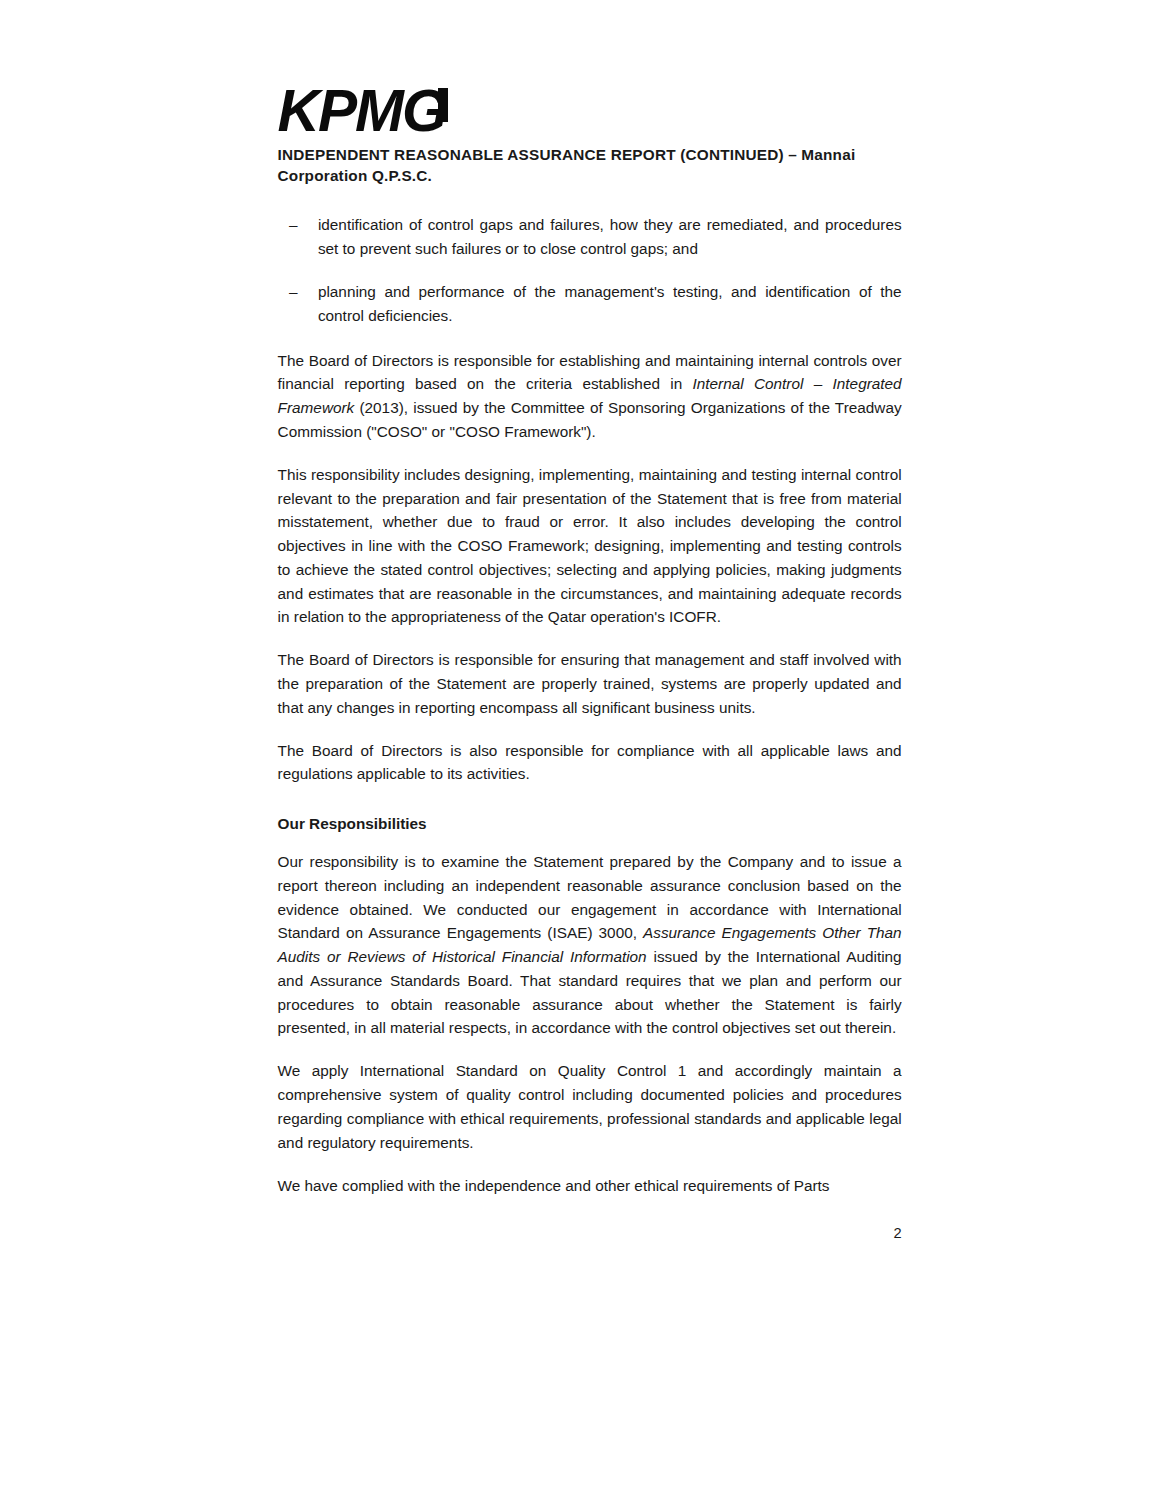KPMG
INDEPENDENT REASONABLE ASSURANCE REPORT (CONTINUED) – Mannai Corporation Q.P.S.C.
identification of control gaps and failures, how they are remediated, and procedures set to prevent such failures or to close control gaps; and
planning and performance of the management's testing, and identification of the control deficiencies.
The Board of Directors is responsible for establishing and maintaining internal controls over financial reporting based on the criteria established in Internal Control – Integrated Framework (2013), issued by the Committee of Sponsoring Organizations of the Treadway Commission ("COSO" or "COSO Framework").
This responsibility includes designing, implementing, maintaining and testing internal control relevant to the preparation and fair presentation of the Statement that is free from material misstatement, whether due to fraud or error. It also includes developing the control objectives in line with the COSO Framework; designing, implementing and testing controls to achieve the stated control objectives; selecting and applying policies, making judgments and estimates that are reasonable in the circumstances, and maintaining adequate records in relation to the appropriateness of the Qatar operation's ICOFR.
The Board of Directors is responsible for ensuring that management and staff involved with the preparation of the Statement are properly trained, systems are properly updated and that any changes in reporting encompass all significant business units.
The Board of Directors is also responsible for compliance with all applicable laws and regulations applicable to its activities.
Our Responsibilities
Our responsibility is to examine the Statement prepared by the Company and to issue a report thereon including an independent reasonable assurance conclusion based on the evidence obtained. We conducted our engagement in accordance with International Standard on Assurance Engagements (ISAE) 3000, Assurance Engagements Other Than Audits or Reviews of Historical Financial Information issued by the International Auditing and Assurance Standards Board. That standard requires that we plan and perform our procedures to obtain reasonable assurance about whether the Statement is fairly presented, in all material respects, in accordance with the control objectives set out therein.
We apply International Standard on Quality Control 1 and accordingly maintain a comprehensive system of quality control including documented policies and procedures regarding compliance with ethical requirements, professional standards and applicable legal and regulatory requirements.
We have complied with the independence and other ethical requirements of Parts
2